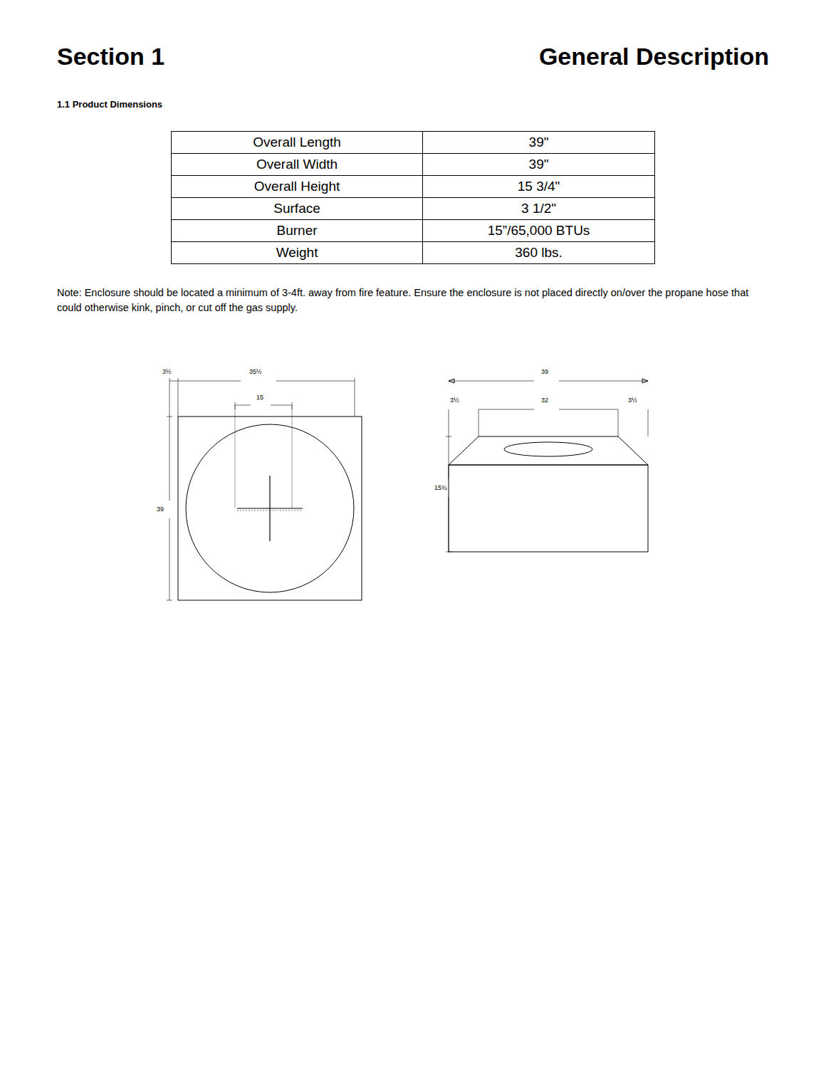Section 1
General Description
1.1 Product Dimensions
| Overall Length | 39" |
| Overall Width | 39" |
| Overall Height | 15 3/4" |
| Surface | 3 1/2" |
| Burner | 15”/65,000 BTUs |
| Weight | 360 lbs. |
Note: Enclosure should be located a minimum of 3-4ft. away from fire feature. Ensure the enclosure is not placed directly on/over the propane hose that could otherwise kink, pinch, or cut off the gas supply.
3½ 35½ 15 39 39 3½ 32 3½ 15¾